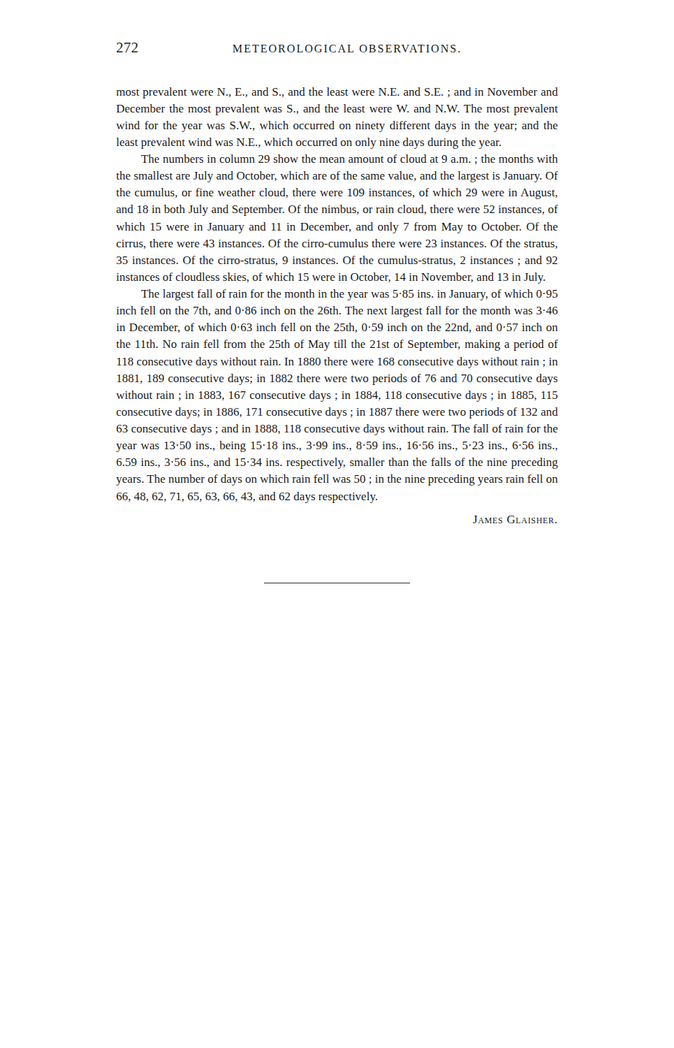272
Meteorological Observations.
most prevalent were N., E., and S., and the least were N.E. and S.E. ; and in November and December the most prevalent was S., and the least were W. and N.W. The most prevalent wind for the year was S.W., which occurred on ninety different days in the year; and the least prevalent wind was N.E., which occurred on only nine days during the year.
The numbers in column 29 show the mean amount of cloud at 9 a.m. ; the months with the smallest are July and October, which are of the same value, and the largest is January. Of the cumulus, or fine weather cloud, there were 109 instances, of which 29 were in August, and 18 in both July and September. Of the nimbus, or rain cloud, there were 52 instances, of which 15 were in January and 11 in December, and only 7 from May to October. Of the cirrus, there were 43 instances. Of the cirro-cumulus there were 23 instances. Of the stratus, 35 instances. Of the cirro-stratus, 9 instances. Of the cumulus-stratus, 2 instances ; and 92 instances of cloudless skies, of which 15 were in October, 14 in November, and 13 in July.
The largest fall of rain for the month in the year was 5·85 ins. in January, of which 0·95 inch fell on the 7th, and 0·86 inch on the 26th. The next largest fall for the month was 3·46 in December, of which 0·63 inch fell on the 25th, 0·59 inch on the 22nd, and 0·57 inch on the 11th. No rain fell from the 25th of May till the 21st of September, making a period of 118 consecutive days without rain. In 1880 there were 168 consecutive days without rain ; in 1881, 189 consecutive days; in 1882 there were two periods of 76 and 70 consecutive days without rain ; in 1883, 167 consecutive days ; in 1884, 118 consecutive days ; in 1885, 115 consecutive days; in 1886, 171 consecutive days ; in 1887 there were two periods of 132 and 63 consecutive days ; and in 1888, 118 consecutive days without rain. The fall of rain for the year was 13·50 ins., being 15·18 ins., 3·99 ins., 8·59 ins., 16·56 ins., 5·23 ins., 6·56 ins., 6.59 ins., 3·56 ins., and 15·34 ins. respectively, smaller than the falls of the nine preceding years. The number of days on which rain fell was 50 ; in the nine preceding years rain fell on 66, 48, 62, 71, 65, 63, 66, 43, and 62 days respectively.
James Glaisher.